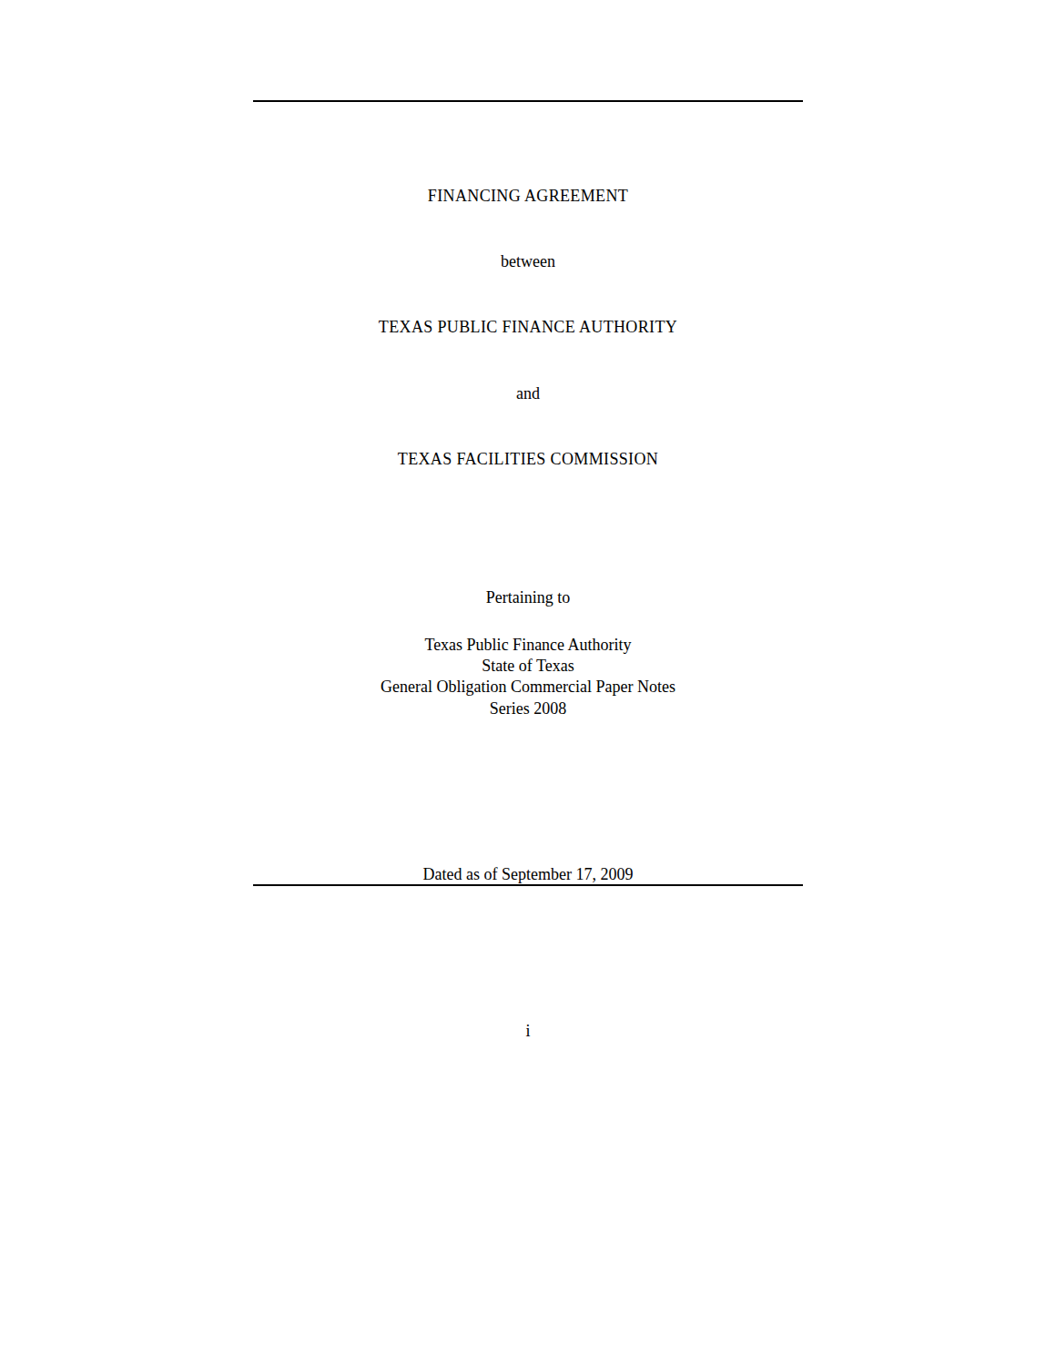FINANCING AGREEMENT
between
TEXAS PUBLIC FINANCE AUTHORITY
and
TEXAS FACILITIES COMMISSION
Pertaining to
Texas Public Finance Authority
State of Texas
General Obligation Commercial Paper Notes
Series 2008
Dated as of September 17, 2009
i